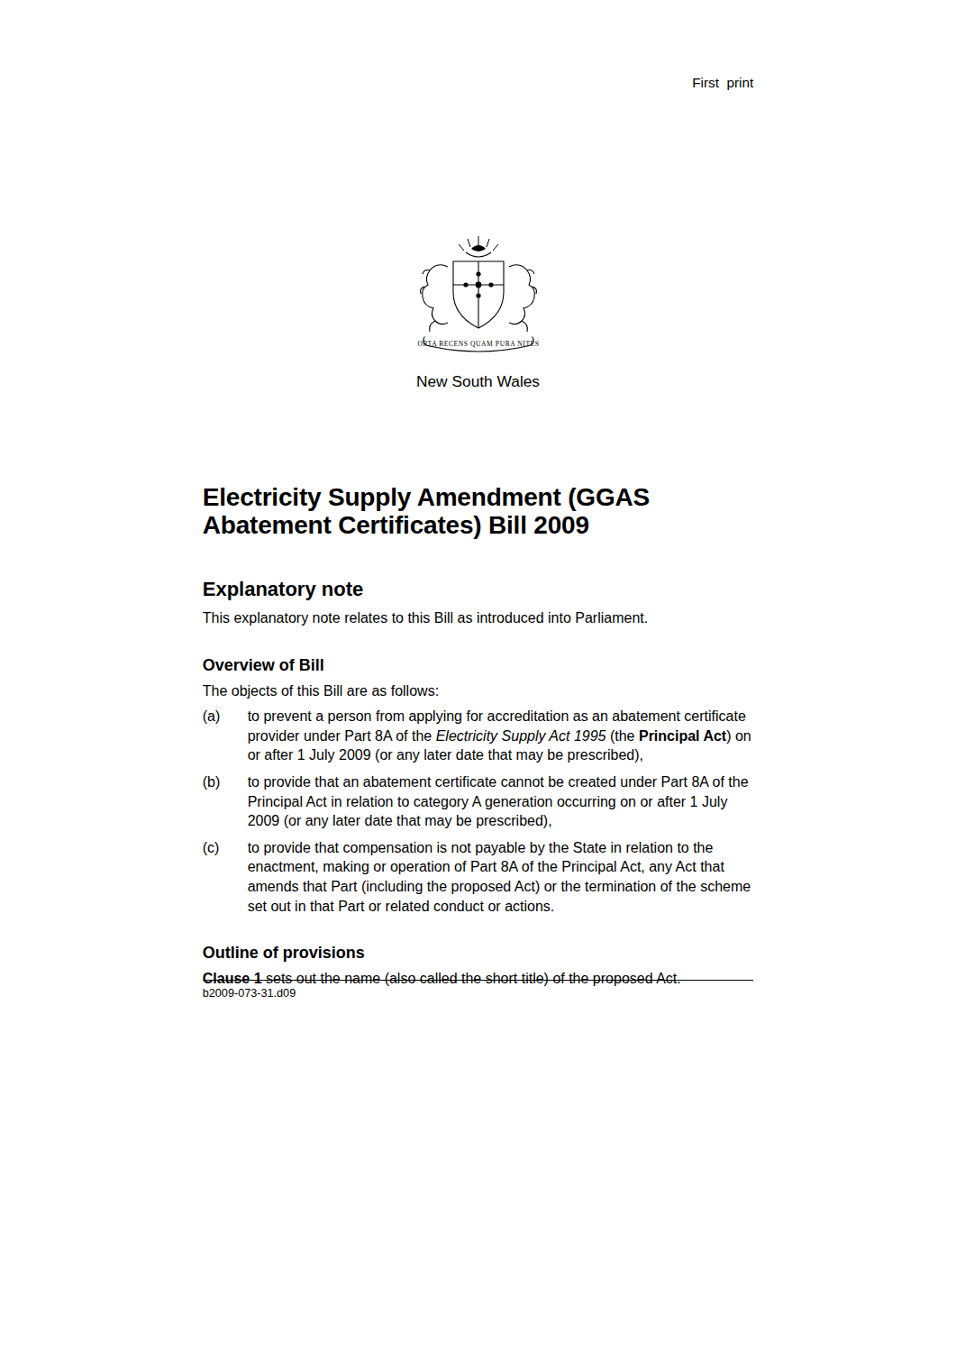First print
ORTA RECENS QUAM PURA NITES
New South Wales
Electricity Supply Amendment (GGAS
Abatement Certificates) Bill 2009
Explanatory note
This explanatory note relates to this Bill as introduced into Parliament.
Overview of Bill
The objects of this Bill are as follows:
(a) to prevent a person from applying for accreditation as an abatement certificate provider under Part 8A of the Electricity Supply Act 1995 (the Principal Act) on or after 1 July 2009 (or any later date that may be prescribed),
(b) to provide that an abatement certificate cannot be created under Part 8A of the Principal Act in relation to category A generation occurring on or after 1 July 2009 (or any later date that may be prescribed),
(c) to provide that compensation is not payable by the State in relation to the enactment, making or operation of Part 8A of the Principal Act, any Act that amends that Part (including the proposed Act) or the termination of the scheme set out in that Part or related conduct or actions.
Outline of provisions
Clause 1 sets out the name (also called the short title) of the proposed Act.
b2009-073-31.d09